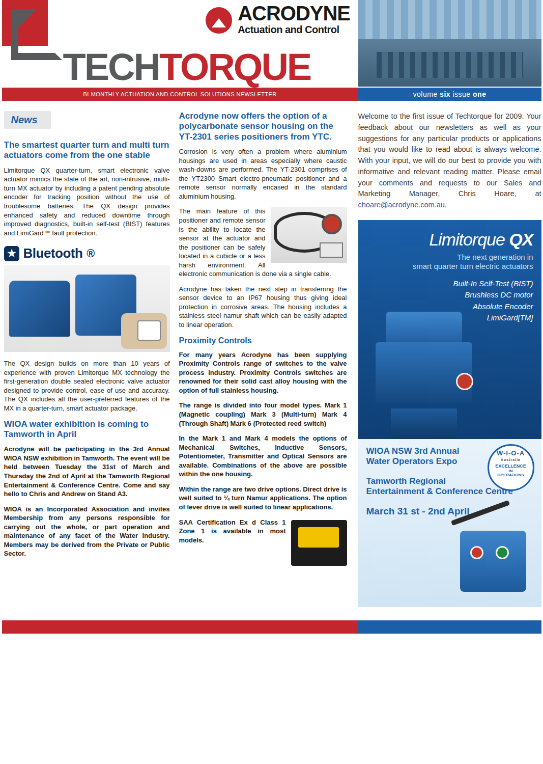ACRODYNE
Actuation and Control
TECH TORQUE
BI-MONTHLY ACTUATION AND CONTROL SOLUTIONS NEWSLETTER
volume six issue one
News
The smartest quarter turn and multi turn actuators come from the one stable
Limitorque QX quarter-turn, smart electronic valve actuator mimics the state of the art, non-intrusive, multi-turn MX actuator by including a patent pending absolute encoder for tracking position without the use of troublesome batteries. The QX design provides enhanced safety and reduced downtime through improved diagnostics, built-in self-test (BIST) features and LimiGard™ fault protection.
★ Bluetooth®
The QX design builds on more than 10 years of experience with proven Limitorque MX technology the first-generation double sealed electronic valve actuator designed to provide control, ease of use and accuracy. The QX includes all the user-preferred features of the MX in a quarter-turn, smart actuator package.
WIOA water exhibition is coming to Tamworth in April
Acrodyne will be participating in the 3rd Annual WIOA NSW exhibition in Tamworth. The event will be held between Tuesday the 31st of March and Thursday the 2nd of April at the Tamworth Regional Entertainment & Conference Centre. Come and say hello to Chris and Andrew on Stand A3.
WIOA is an Incorporated Association and invites Membership from any persons responsible for carrying out the whole, or part operation and maintenance of any facet of the Water Industry. Members may be derived from the Private or Public Sector.
Acrodyne now offers the option of a polycarbonate sensor housing on the YT-2301 series positioners from YTC.
Corrosion is very often a problem where aluminium housings are used in areas especially where caustic wash-downs are performed. The YT-2301 comprises of the YT2300 Smart electro-pneumatic positioner and a remote sensor normally encased in the standard aluminium housing.
The main feature of this positioner and remote sensor is the ability to locate the sensor at the actuator and the positioner can be safely located in a cubicle or a less harsh environment. All electronic communication is done via a single cable.
Acrodyne has taken the next step in transferring the sensor device to an IP67 housing thus giving ideal protection in corrosive areas. The housing includes a stainless steel namur shaft which can be easily adapted to linear operation.
Proximity Controls
For many years Acrodyne has been supplying Proximity Controls range of switches to the valve process industry. Proximity Controls switches are renowned for their solid cast alloy housing with the option of full stainless housing.
The range is divided into four model types. Mark 1 (Magnetic coupling) Mark 3 (Multi-turn) Mark 4 (Through Shaft) Mark 6 (Protected reed switch)
In the Mark 1 and Mark 4 models the options of Mechanical Switches, Inductive Sensors, Potentiometer, Transmitter and Optical Sensors are available. Combinations of the above are possible within the one housing.
Within the range are two drive options. Direct drive is well suited to ¼ turn Namur applications. The option of lever drive is well suited to linear applications.
SAA Certification Ex d Class 1 Zone 1 is available in most models.
Welcome to the first issue of Techtorque for 2009. Your feedback about our newsletters as well as your suggestions for any particular products or applications that you would like to read about is always welcome. With your input, we will do our best to provide you with informative and relevant reading matter. Please email your comments and requests to our Sales and Marketing Manager, Chris Hoare, at choare@acrodyne.com.au.
Limitorque QX
The next generation in
smart quarter turn electric actuators
Built-In Self-Test (BIST)
Brushless DC motor
Absolute Encoder
LimiGard[TM]
W-I-O-A
Australia
EXCELLENCE
IN
OPERATIONS
WIOA NSW 3rd Annual
Water Operators Expo
Tamworth Regional
Entertainment & Conference Centre
March 31 st - 2nd April